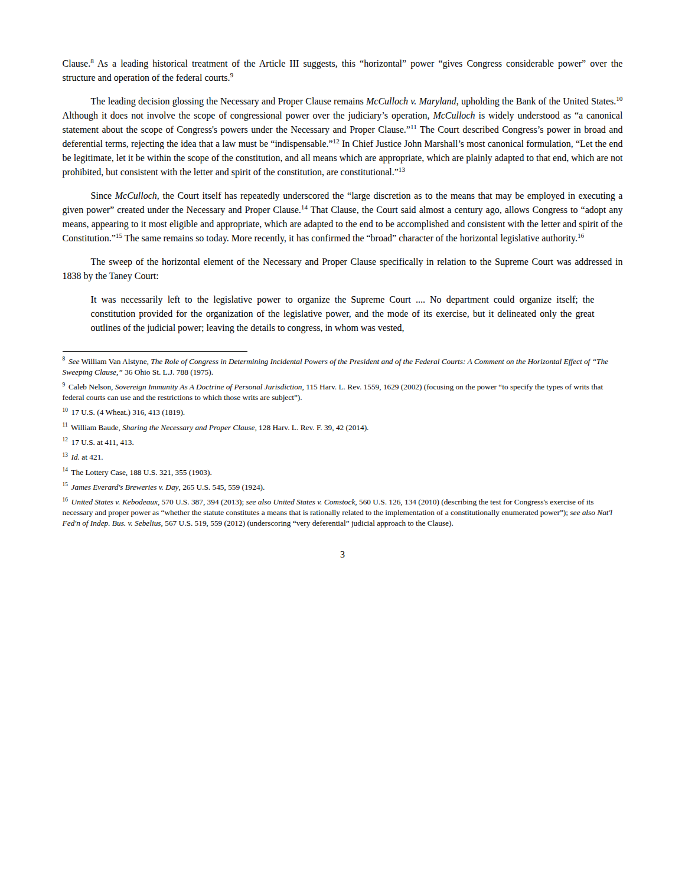Clause.8 As a leading historical treatment of the Article III suggests, this “horizontal” power “gives Congress considerable power” over the structure and operation of the federal courts.9
The leading decision glossing the Necessary and Proper Clause remains McCulloch v. Maryland, upholding the Bank of the United States.10 Although it does not involve the scope of congressional power over the judiciary’s operation, McCulloch is widely understood as “a canonical statement about the scope of Congress's powers under the Necessary and Proper Clause.”11 The Court described Congress’s power in broad and deferential terms, rejecting the idea that a law must be “indispensable.”12 In Chief Justice John Marshall’s most canonical formulation, “Let the end be legitimate, let it be within the scope of the constitution, and all means which are appropriate, which are plainly adapted to that end, which are not prohibited, but consistent with the letter and spirit of the constitution, are constitutional.”13
Since McCulloch, the Court itself has repeatedly underscored the “large discretion as to the means that may be employed in executing a given power” created under the Necessary and Proper Clause.14 That Clause, the Court said almost a century ago, allows Congress to “adopt any means, appearing to it most eligible and appropriate, which are adapted to the end to be accomplished and consistent with the letter and spirit of the Constitution.”15 The same remains so today. More recently, it has confirmed the “broad” character of the horizontal legislative authority.16
The sweep of the horizontal element of the Necessary and Proper Clause specifically in relation to the Supreme Court was addressed in 1838 by the Taney Court:
It was necessarily left to the legislative power to organize the Supreme Court .... No department could organize itself; the constitution provided for the organization of the legislative power, and the mode of its exercise, but it delineated only the great outlines of the judicial power; leaving the details to congress, in whom was vested,
8 See William Van Alstyne, The Role of Congress in Determining Incidental Powers of the President and of the Federal Courts: A Comment on the Horizontal Effect of “The Sweeping Clause,” 36 Ohio St. L.J. 788 (1975).
9 Caleb Nelson, Sovereign Immunity As A Doctrine of Personal Jurisdiction, 115 Harv. L. Rev. 1559, 1629 (2002) (focusing on the power “to specify the types of writs that federal courts can use and the restrictions to which those writs are subject”).
10 17 U.S. (4 Wheat.) 316, 413 (1819).
11 William Baude, Sharing the Necessary and Proper Clause, 128 Harv. L. Rev. F. 39, 42 (2014).
12 17 U.S. at 411, 413.
13 Id. at 421.
14 The Lottery Case, 188 U.S. 321, 355 (1903).
15 James Everard's Breweries v. Day, 265 U.S. 545, 559 (1924).
16 United States v. Kebodeaux, 570 U.S. 387, 394 (2013); see also United States v. Comstock, 560 U.S. 126, 134 (2010) (describing the test for Congress's exercise of its necessary and proper power as “whether the statute constitutes a means that is rationally related to the implementation of a constitutionally enumerated power”); see also Nat'l Fed'n of Indep. Bus. v. Sebelius, 567 U.S. 519, 559 (2012) (underscoring “very deferential” judicial approach to the Clause).
3